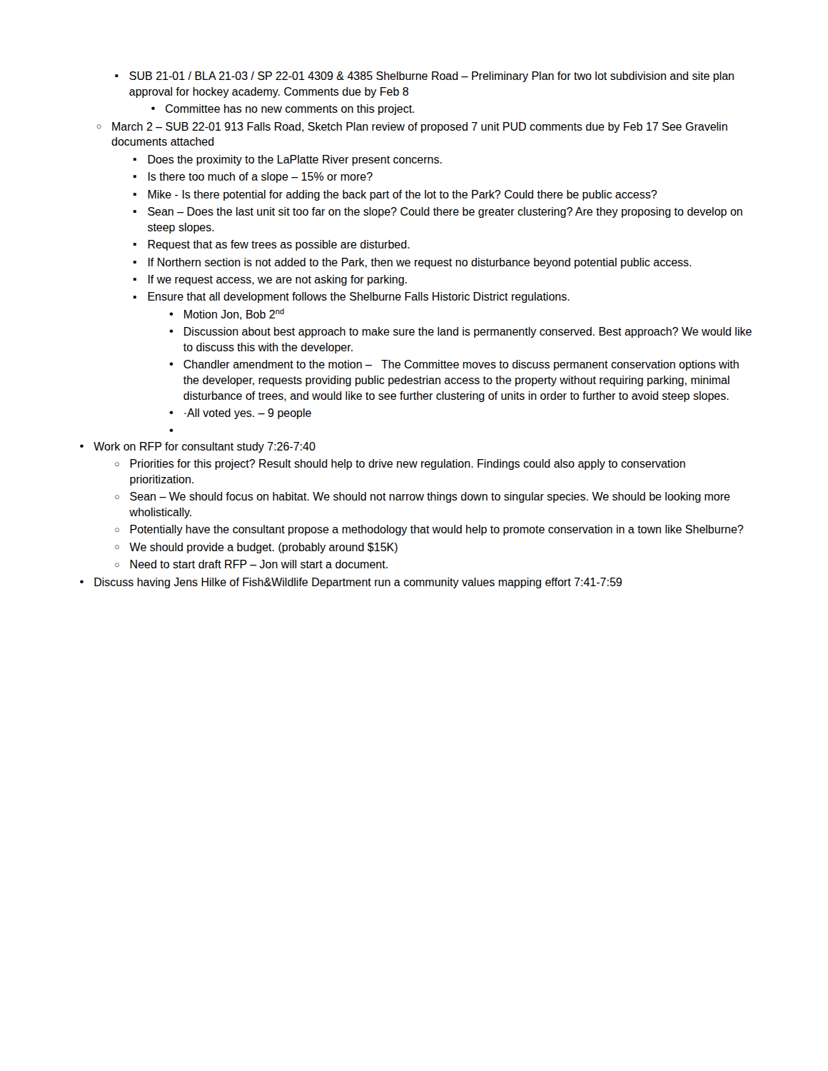SUB 21-01 / BLA 21-03 / SP 22-01 4309 & 4385 Shelburne Road – Preliminary Plan for two lot subdivision and site plan approval for hockey academy. Comments due by Feb 8
Committee has no new comments on this project.
March 2 – SUB 22-01 913 Falls Road, Sketch Plan review of proposed 7 unit PUD comments due by Feb 17 See Gravelin documents attached
Does the proximity to the LaPlatte River present concerns.
Is there too much of a slope – 15% or more?
Mike - Is there potential for adding the back part of the lot to the Park? Could there be public access?
Sean – Does the last unit sit too far on the slope? Could there be greater clustering? Are they proposing to develop on steep slopes.
Request that as few trees as possible are disturbed.
If Northern section is not added to the Park, then we request no disturbance beyond potential public access.
If we request access, we are not asking for parking.
Ensure that all development follows the Shelburne Falls Historic District regulations.
Motion Jon, Bob 2nd
Discussion about best approach to make sure the land is permanently conserved. Best approach? We would like to discuss this with the developer.
Chandler amendment to the motion – The Committee moves to discuss permanent conservation options with the developer, requests providing public pedestrian access to the property without requiring parking, minimal disturbance of trees, and would like to see further clustering of units in order to further to avoid steep slopes.
·All voted yes. – 9 people
Work on RFP for consultant study 7:26-7:40
Priorities for this project? Result should help to drive new regulation. Findings could also apply to conservation prioritization.
Sean – We should focus on habitat. We should not narrow things down to singular species. We should be looking more wholistically.
Potentially have the consultant propose a methodology that would help to promote conservation in a town like Shelburne?
We should provide a budget. (probably around $15K)
Need to start draft RFP – Jon will start a document.
Discuss having Jens Hilke of Fish&Wildlife Department run a community values mapping effort 7:41-7:59